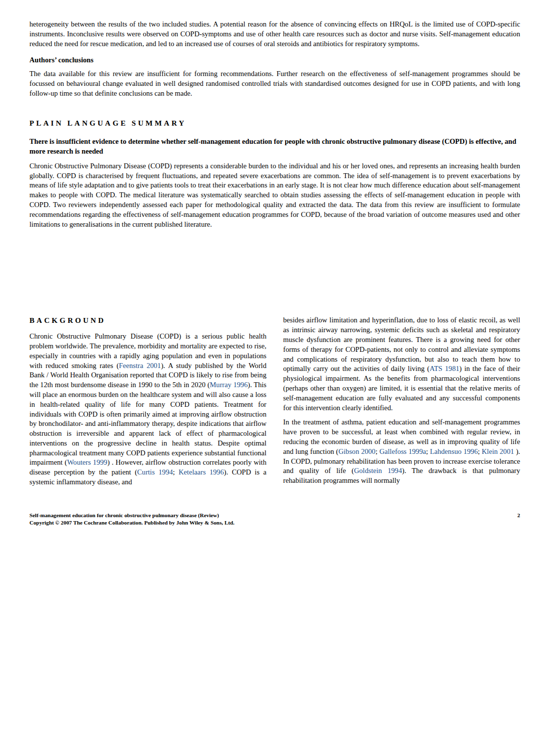heterogeneity between the results of the two included studies. A potential reason for the absence of convincing effects on HRQoL is the limited use of COPD-specific instruments. Inconclusive results were observed on COPD-symptoms and use of other health care resources such as doctor and nurse visits. Self-management education reduced the need for rescue medication, and led to an increased use of courses of oral steroids and antibiotics for respiratory symptoms.
Authors’ conclusions
The data available for this review are insufficient for forming recommendations. Further research on the effectiveness of self-management programmes should be focussed on behavioural change evaluated in well designed randomised controlled trials with standardised outcomes designed for use in COPD patients, and with long follow-up time so that definite conclusions can be made.
Plain language summary
There is insufficient evidence to determine whether self-management education for people with chronic obstructive pulmonary disease (COPD) is effective, and more research is needed
Chronic Obstructive Pulmonary Disease (COPD) represents a considerable burden to the individual and his or her loved ones, and represents an increasing health burden globally. COPD is characterised by frequent fluctuations, and repeated severe exacerbations are common. The idea of self-management is to prevent exacerbations by means of life style adaptation and to give patients tools to treat their exacerbations in an early stage. It is not clear how much difference education about self-management makes to people with COPD. The medical literature was systematically searched to obtain studies assessing the effects of self-management education in people with COPD. Two reviewers independently assessed each paper for methodological quality and extracted the data. The data from this review are insufficient to formulate recommendations regarding the effectiveness of self-management education programmes for COPD, because of the broad variation of outcome measures used and other limitations to generalisations in the current published literature.
Background
Chronic Obstructive Pulmonary Disease (COPD) is a serious public health problem worldwide. The prevalence, morbidity and mortality are expected to rise, especially in countries with a rapidly aging population and even in populations with reduced smoking rates (Feenstra 2001). A study published by the World Bank / World Health Organisation reported that COPD is likely to rise from being the 12th most burdensome disease in 1990 to the 5th in 2020 (Murray 1996). This will place an enormous burden on the healthcare system and will also cause a loss in health-related quality of life for many COPD patients. Treatment for individuals with COPD is often primarily aimed at improving airflow obstruction by bronchodilator- and anti-inflammatory therapy, despite indications that airflow obstruction is irreversible and apparent lack of effect of pharmacological interventions on the progressive decline in health status. Despite optimal pharmacological treatment many COPD patients experience substantial functional impairment (Wouters 1999) . However, airflow obstruction correlates poorly with disease perception by the patient (Curtis 1994; Ketelaars 1996). COPD is a systemic inflammatory disease, and
besides airflow limitation and hyperinflation, due to loss of elastic recoil, as well as intrinsic airway narrowing, systemic deficits such as skeletal and respiratory muscle dysfunction are prominent features. There is a growing need for other forms of therapy for COPD-patients, not only to control and alleviate symptoms and complications of respiratory dysfunction, but also to teach them how to optimally carry out the activities of daily living (ATS 1981) in the face of their physiological impairment. As the benefits from pharmacological interventions (perhaps other than oxygen) are limited, it is essential that the relative merits of self-management education are fully evaluated and any successful components for this intervention clearly identified.
In the treatment of asthma, patient education and self-management programmes have proven to be successful, at least when combined with regular review, in reducing the economic burden of disease, as well as in improving quality of life and lung function (Gibson 2000; Gallefoss 1999a; Lahdensuo 1996; Klein 2001 ). In COPD, pulmonary rehabilitation has been proven to increase exercise tolerance and quality of life (Goldstein 1994). The drawback is that pulmonary rehabilitation programmes will normally
Self-management education for chronic obstructive pulmonary disease (Review) 2
Copyright © 2007 The Cochrane Collaboration. Published by John Wiley & Sons, Ltd.